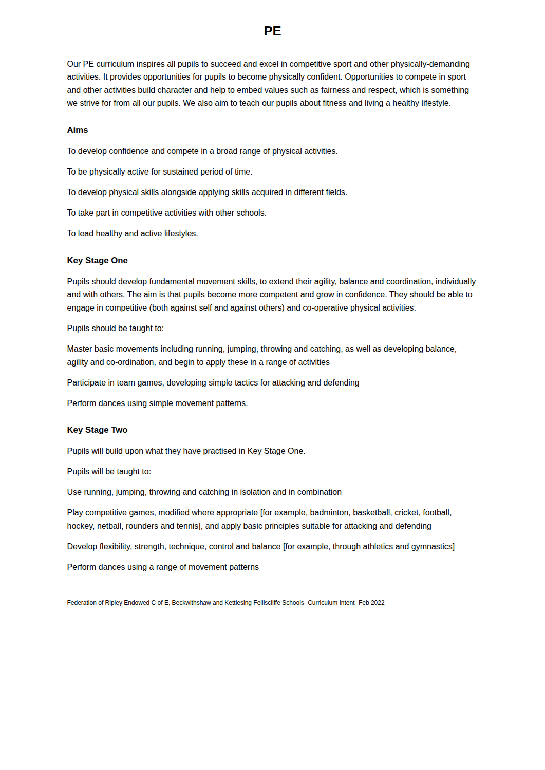PE
Our PE curriculum inspires all pupils to succeed and excel in competitive sport and other physically-demanding activities. It provides opportunities for pupils to become physically confident. Opportunities to compete in sport and other activities build character and help to embed values such as fairness and respect, which is something we strive for from all our pupils. We also aim to teach our pupils about fitness and living a healthy lifestyle.
Aims
To develop confidence and compete in a broad range of physical activities.
To be physically active for sustained period of time.
To develop physical skills alongside applying skills acquired in different fields.
To take part in competitive activities with other schools.
To lead healthy and active lifestyles.
Key Stage One
Pupils should develop fundamental movement skills, to extend their agility, balance and coordination, individually and with others. The aim is that pupils become more competent and grow in confidence. They should be able to engage in competitive (both against self and against others) and co-operative physical activities.
Pupils should be taught to:
Master basic movements including running, jumping, throwing and catching, as well as developing balance, agility and co-ordination, and begin to apply these in a range of activities
Participate in team games, developing simple tactics for attacking and defending
Perform dances using simple movement patterns.
Key Stage Two
Pupils will build upon what they have practised in Key Stage One.
Pupils will be taught to:
Use running, jumping, throwing and catching in isolation and in combination
Play competitive games, modified where appropriate [for example, badminton, basketball, cricket, football, hockey, netball, rounders and tennis], and apply basic principles suitable for attacking and defending
Develop flexibility, strength, technique, control and balance [for example, through athletics and gymnastics]
Perform dances using a range of movement patterns
Federation of Ripley Endowed C of E, Beckwithshaw and Kettlesing Felliscliffe Schools- Curriculum Intent- Feb 2022